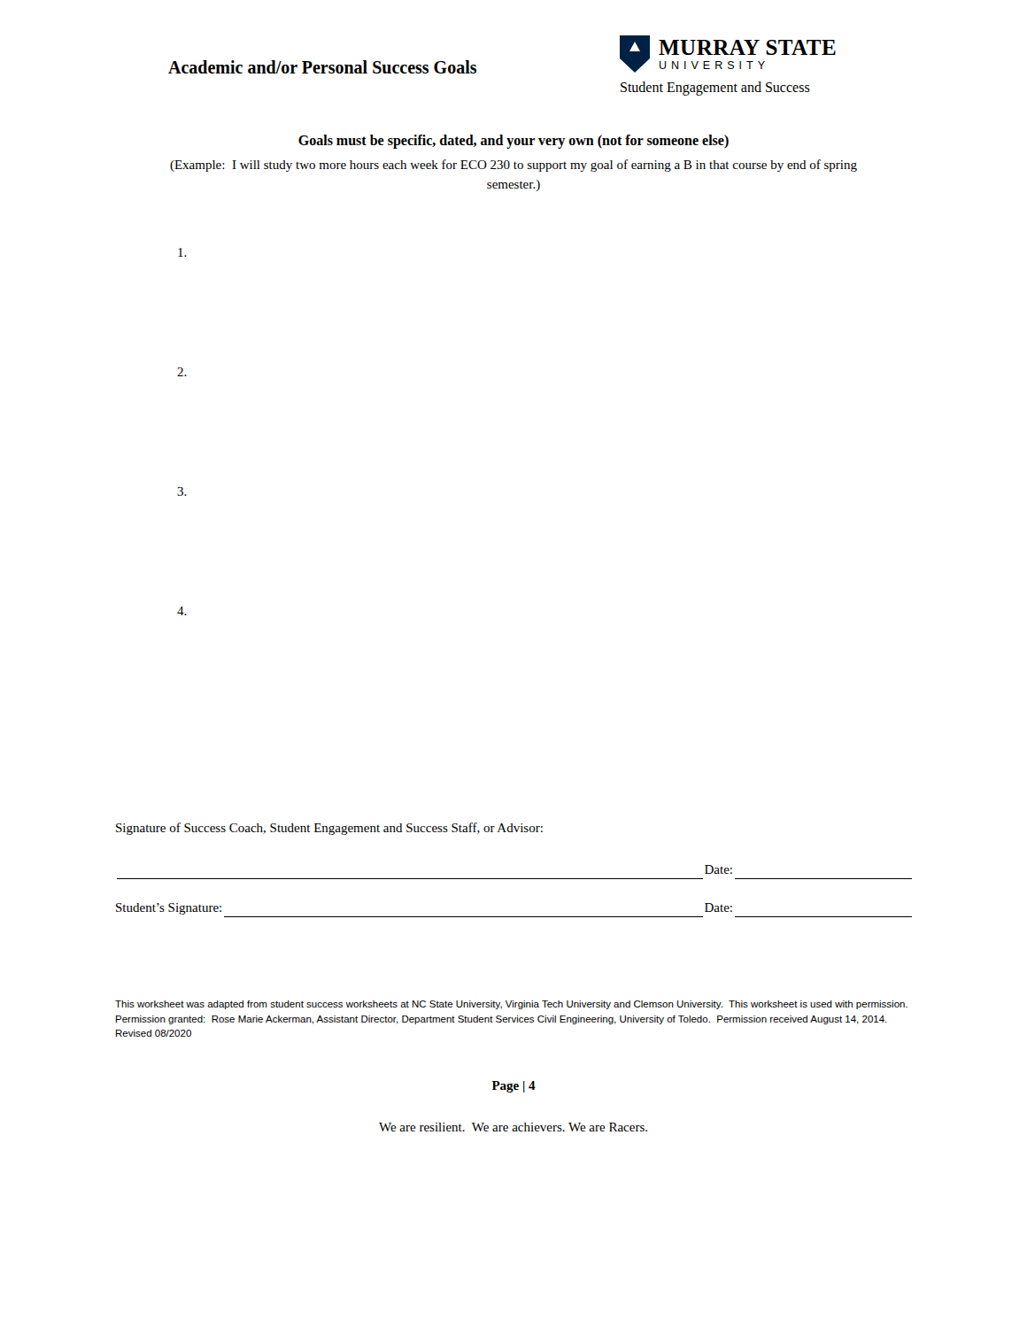MURRAY STATE
UNIVERSITY
Student Engagement and Success
Academic and/or Personal Success Goals
Goals must be specific, dated, and your very own (not for someone else)
(Example: I will study two more hours each week for ECO 230 to support my goal of earning a B in that course by end of spring semester.)
Signature of Success Coach, Student Engagement and Success Staff, or Advisor:
Date:
Student’s Signature: Date:
This worksheet was adapted from student success worksheets at NC State University, Virginia Tech University and Clemson University. This worksheet is used with permission. Permission granted: Rose Marie Ackerman, Assistant Director, Department Student Services Civil Engineering, University of Toledo. Permission received August 14, 2014. Revised 08/2020
Page | 4
We are resilient. We are achievers. We are Racers.